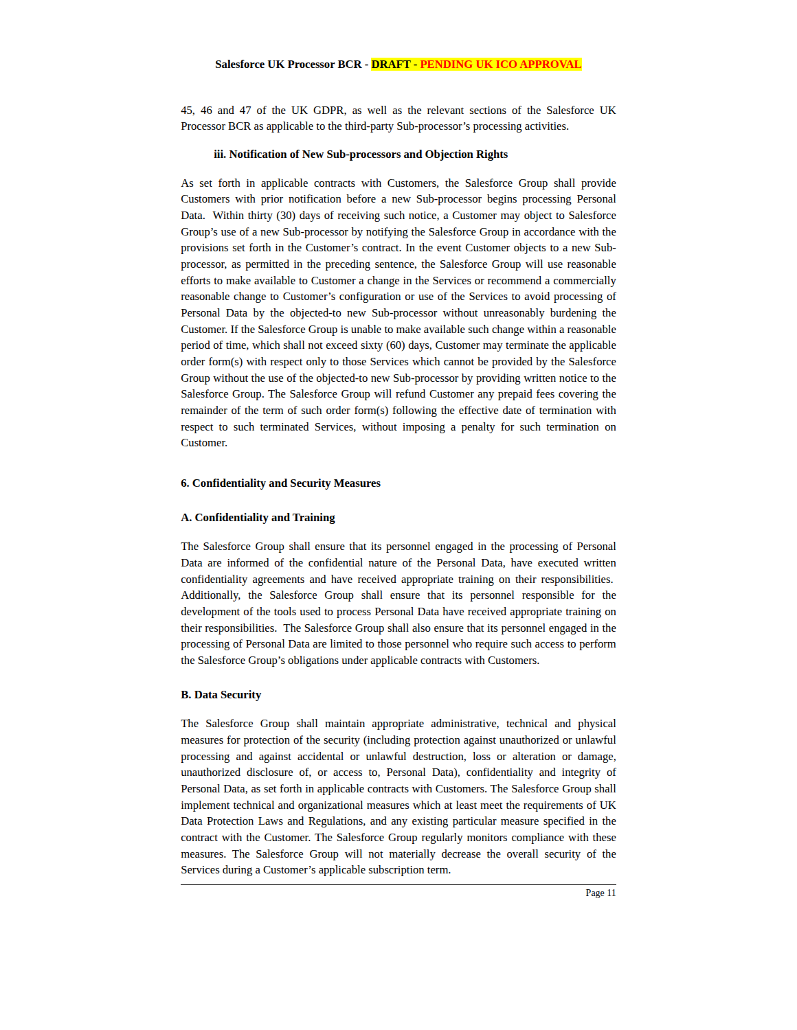Salesforce UK Processor BCR - DRAFT - PENDING UK ICO APPROVAL
45, 46 and 47 of the UK GDPR, as well as the relevant sections of the Salesforce UK Processor BCR as applicable to the third-party Sub-processor’s processing activities.
iii. Notification of New Sub-processors and Objection Rights
As set forth in applicable contracts with Customers, the Salesforce Group shall provide Customers with prior notification before a new Sub-processor begins processing Personal Data. Within thirty (30) days of receiving such notice, a Customer may object to Salesforce Group’s use of a new Sub-processor by notifying the Salesforce Group in accordance with the provisions set forth in the Customer’s contract. In the event Customer objects to a new Sub-processor, as permitted in the preceding sentence, the Salesforce Group will use reasonable efforts to make available to Customer a change in the Services or recommend a commercially reasonable change to Customer’s configuration or use of the Services to avoid processing of Personal Data by the objected-to new Sub-processor without unreasonably burdening the Customer. If the Salesforce Group is unable to make available such change within a reasonable period of time, which shall not exceed sixty (60) days, Customer may terminate the applicable order form(s) with respect only to those Services which cannot be provided by the Salesforce Group without the use of the objected-to new Sub-processor by providing written notice to the Salesforce Group. The Salesforce Group will refund Customer any prepaid fees covering the remainder of the term of such order form(s) following the effective date of termination with respect to such terminated Services, without imposing a penalty for such termination on Customer.
6. Confidentiality and Security Measures
A. Confidentiality and Training
The Salesforce Group shall ensure that its personnel engaged in the processing of Personal Data are informed of the confidential nature of the Personal Data, have executed written confidentiality agreements and have received appropriate training on their responsibilities. Additionally, the Salesforce Group shall ensure that its personnel responsible for the development of the tools used to process Personal Data have received appropriate training on their responsibilities. The Salesforce Group shall also ensure that its personnel engaged in the processing of Personal Data are limited to those personnel who require such access to perform the Salesforce Group’s obligations under applicable contracts with Customers.
B. Data Security
The Salesforce Group shall maintain appropriate administrative, technical and physical measures for protection of the security (including protection against unauthorized or unlawful processing and against accidental or unlawful destruction, loss or alteration or damage, unauthorized disclosure of, or access to, Personal Data), confidentiality and integrity of Personal Data, as set forth in applicable contracts with Customers. The Salesforce Group shall implement technical and organizational measures which at least meet the requirements of UK Data Protection Laws and Regulations, and any existing particular measure specified in the contract with the Customer. The Salesforce Group regularly monitors compliance with these measures. The Salesforce Group will not materially decrease the overall security of the Services during a Customer’s applicable subscription term.
Page 11